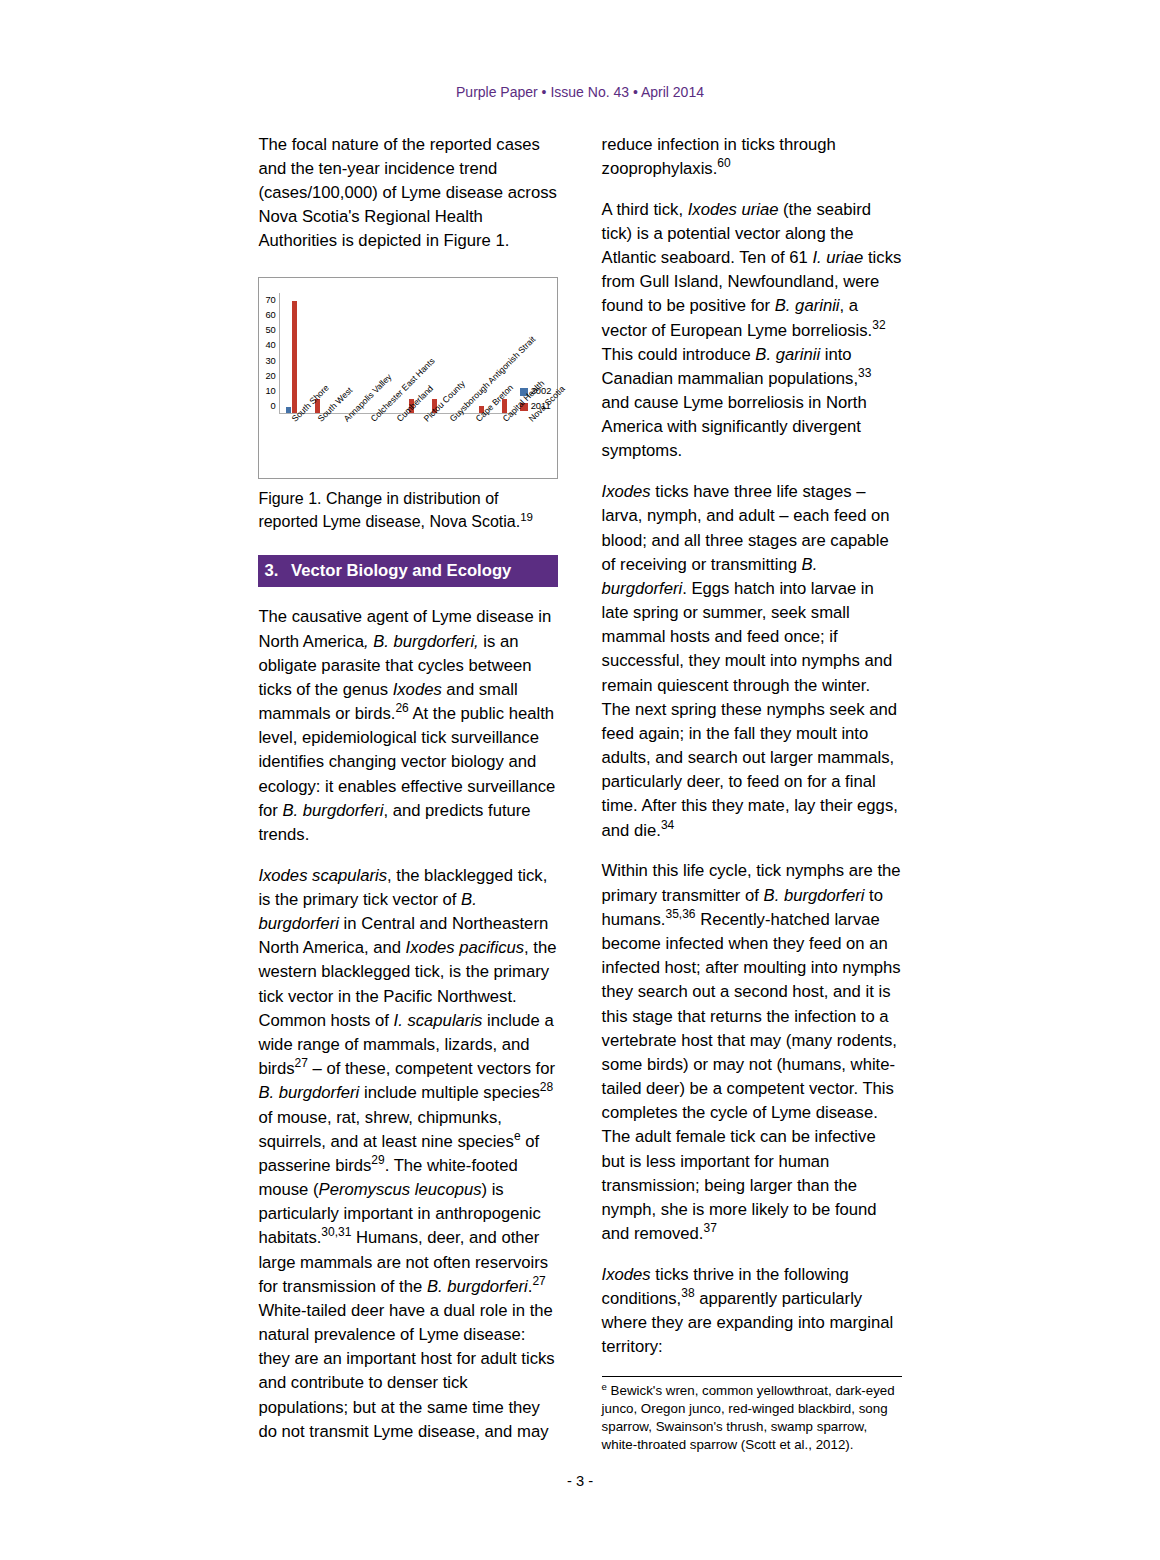Purple Paper • Issue No. 43 • April 2014
The focal nature of the reported cases and the ten-year incidence trend (cases/100,000) of Lyme disease across Nova Scotia's Regional Health Authorities is depicted in Figure 1.
70 60 50 40 30 20 10 0
2002
2011
South Shore South West Annapolis Valley Colchester East Hants Cumberland Pictou County Guysborough Antigonish Strait Cape Breton Capital Health Nova Scotia
Figure 1. Change in distribution of reported Lyme disease, Nova Scotia.19
3. Vector Biology and Ecology
The causative agent of Lyme disease in North America, B. burgdorferi, is an obligate parasite that cycles between ticks of the genus Ixodes and small mammals or birds.26 At the public health level, epidemiological tick surveillance identifies changing vector biology and ecology: it enables effective surveillance for B. burgdorferi, and predicts future trends.
Ixodes scapularis, the blacklegged tick, is the primary tick vector of B. burgdorferi in Central and Northeastern North America, and Ixodes pacificus, the western blacklegged tick, is the primary tick vector in the Pacific Northwest. Common hosts of I. scapularis include a wide range of mammals, lizards, and birds27 – of these, competent vectors for B. burgdorferi include multiple species28 of mouse, rat, shrew, chipmunks, squirrels, and at least nine speciese of passerine birds29. The white-footed mouse (Peromyscus leucopus) is particularly important in anthropogenic habitats.30,31 Humans, deer, and other large mammals are not often reservoirs for transmission of the B. burgdorferi.27 White-tailed deer have a dual role in the natural prevalence of Lyme disease: they are an important host for adult ticks and contribute to denser tick populations; but at the same time they do not transmit Lyme disease, and may reduce infection in ticks through zooprophylaxis.60
A third tick, Ixodes uriae (the seabird tick) is a potential vector along the Atlantic seaboard. Ten of 61 I. uriae ticks from Gull Island, Newfoundland, were found to be positive for B. garinii, a vector of European Lyme borreliosis.32 This could introduce B. garinii into Canadian mammalian populations,33 and cause Lyme borreliosis in North America with significantly divergent symptoms.
Ixodes ticks have three life stages – larva, nymph, and adult – each feed on blood; and all three stages are capable of receiving or transmitting B. burgdorferi. Eggs hatch into larvae in late spring or summer, seek small mammal hosts and feed once; if successful, they moult into nymphs and remain quiescent through the winter. The next spring these nymphs seek and feed again; in the fall they moult into adults, and search out larger mammals, particularly deer, to feed on for a final time. After this they mate, lay their eggs, and die.34
Within this life cycle, tick nymphs are the primary transmitter of B. burgdorferi to humans.35,36 Recently-hatched larvae become infected when they feed on an infected host; after moulting into nymphs they search out a second host, and it is this stage that returns the infection to a vertebrate host that may (many rodents, some birds) or may not (humans, white-tailed deer) be a competent vector. This completes the cycle of Lyme disease. The adult female tick can be infective but is less important for human transmission; being larger than the nymph, she is more likely to be found and removed.37
Ixodes ticks thrive in the following conditions,38 apparently particularly where they are expanding into marginal territory:
e Bewick's wren, common yellowthroat, dark-eyed junco, Oregon junco, red-winged blackbird, song sparrow, Swainson's thrush, swamp sparrow, white-throated sparrow (Scott et al., 2012).
- 3 -